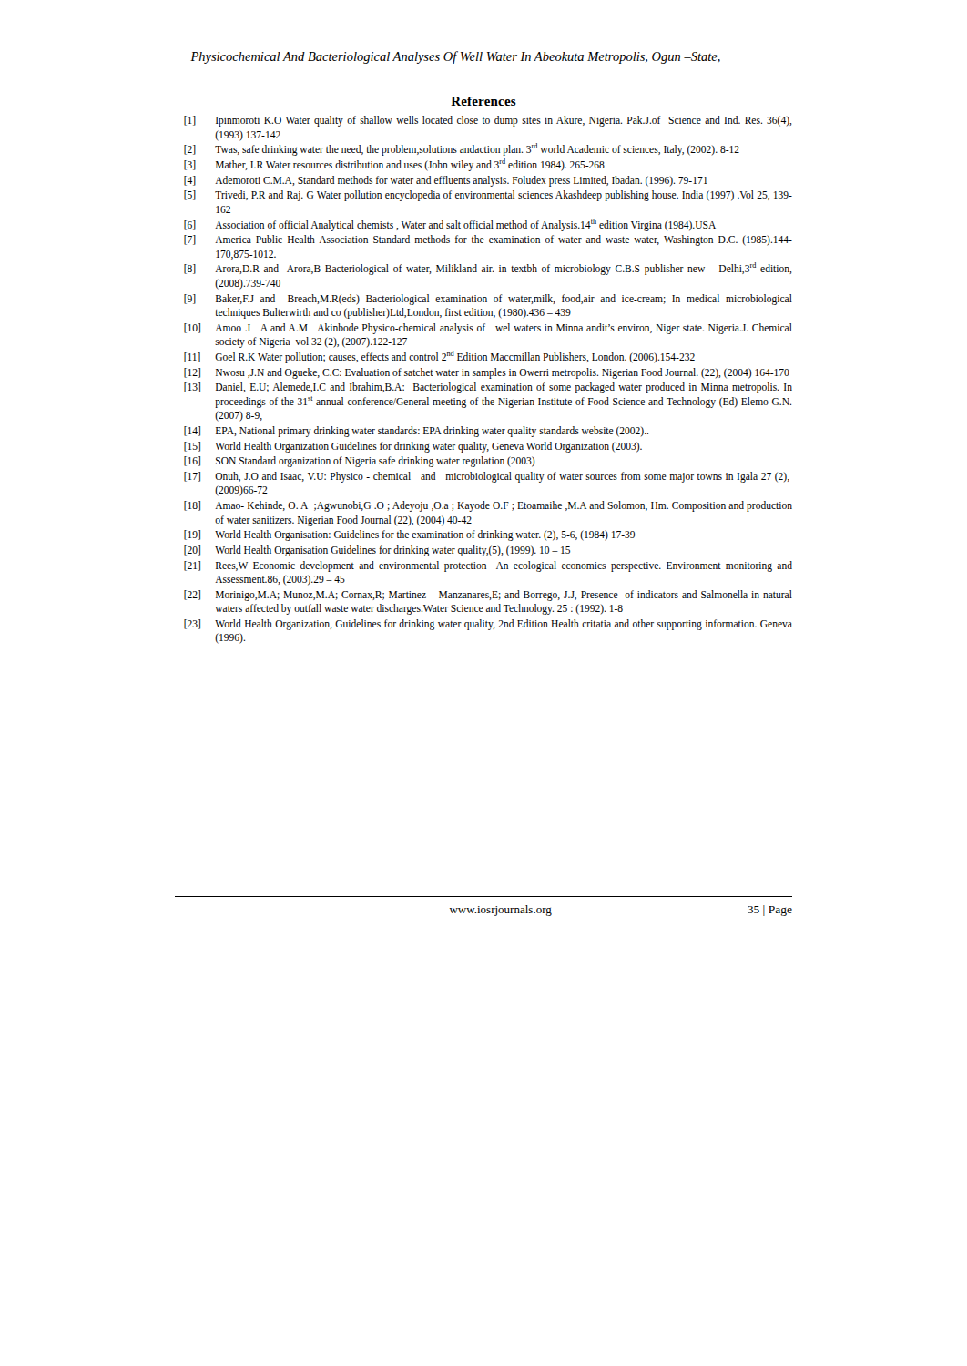Physicochemical And Bacteriological Analyses Of Well Water In Abeokuta Metropolis, Ogun –State,
References
[1] Ipinmoroti K.O Water quality of shallow wells located close to dump sites in Akure, Nigeria. Pak.J.of Science and Ind. Res. 36(4), (1993) 137-142
[2] Twas, safe drinking water the need, the problem,solutions andaction plan. 3rd world Academic of sciences, Italy, (2002). 8-12
[3] Mather, I.R Water resources distribution and uses (John wiley and 3rd edition 1984). 265-268
[4] Ademoroti C.M.A, Standard methods for water and effluents analysis. Foludex press Limited, Ibadan. (1996). 79-171
[5] Trivedi, P.R and Raj. G Water pollution encyclopedia of environmental sciences Akashdeep publishing house. India (1997) .Vol 25, 139-162
[6] Association of official Analytical chemists , Water and salt official method of Analysis.14th edition Virgina (1984).USA
[7] America Public Health Association Standard methods for the examination of water and waste water, Washington D.C. (1985).144-170,875-1012.
[8] Arora,D.R and Arora,B Bacteriological of water, Milikland air. in textbh of microbiology C.B.S publisher new – Delhi,3rd edition, (2008).739-740
[9] Baker,F.J and Breach,M.R(eds) Bacteriological examination of water,milk, food,air and ice-cream; In medical microbiological techniques Bulterwirth and co (publisher)Ltd,London, first edition, (1980).436 – 439
[10] Amoo .I A and A.M Akinbode Physico-chemical analysis of wel waters in Minna andit’s environ, Niger state. Nigeria.J. Chemical society of Nigeria vol 32 (2), (2007).122-127
[11] Goel R.K Water pollution; causes, effects and control 2nd Edition Maccmillan Publishers, London. (2006).154-232
[12] Nwosu ,J.N and Ogueke, C.C: Evaluation of satchet water in samples in Owerri metropolis. Nigerian Food Journal. (22), (2004) 164-170
[13] Daniel, E.U; Alemede,I.C and Ibrahim,B.A: Bacteriological examination of some packaged water produced in Minna metropolis. In proceedings of the 31st annual conference/General meeting of the Nigerian Institute of Food Science and Technology (Ed) Elemo G.N. (2007) 8-9,
[14] EPA, National primary drinking water standards: EPA drinking water quality standards website (2002)..
[15] World Health Organization Guidelines for drinking water quality, Geneva World Organization (2003).
[16] SON Standard organization of Nigeria safe drinking water regulation (2003)
[17] Onuh, J.O and Isaac, V.U: Physico - chemical and microbiological quality of water sources from some major towns in Igala 27 (2), (2009)66-72
[18] Amao- Kehinde, O. A ;Agwunobi,G .O ; Adeyoju ,O.a ; Kayode O.F ; Etoamaihe ,M.A and Solomon, Hm. Composition and production of water sanitizers. Nigerian Food Journal (22), (2004) 40-42
[19] World Health Organisation: Guidelines for the examination of drinking water. (2), 5-6, (1984) 17-39
[20] World Health Organisation Guidelines for drinking water quality,(5), (1999). 10 – 15
[21] Rees,W Economic development and environmental protection An ecological economics perspective. Environment monitoring and Assessment.86, (2003).29 – 45
[22] Morinigo,M.A; Munoz,M.A; Cornax,R; Martinez – Manzanares,E; and Borrego, J.J, Presence of indicators and Salmonella in natural waters affected by outfall waste water discharges.Water Science and Technology. 25 : (1992). 1-8
[23] World Health Organization, Guidelines for drinking water quality, 2nd Edition Health critatia and other supporting information. Geneva (1996).
www.iosrjournals.org
35 | Page